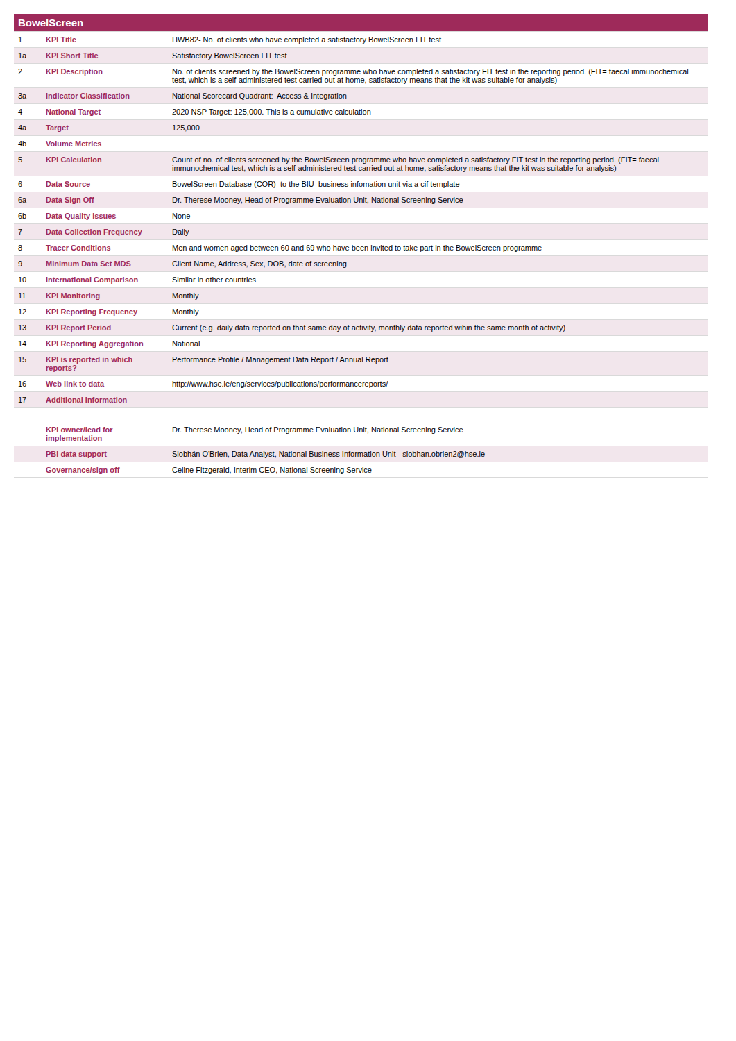| BowelScreen |
| 1 | KPI Title | HWB82- No. of clients who have completed a satisfactory BowelScreen FIT test |
| 1a | KPI Short Title | Satisfactory BowelScreen FIT test |
| 2 | KPI Description | No. of clients screened by the BowelScreen programme who have completed a satisfactory FIT test in the reporting period. (FIT= faecal immunochemical test, which is a self-administered test carried out at home, satisfactory means that the kit was suitable for analysis) |
| 3a | Indicator Classification | National Scorecard Quadrant: Access & Integration |
| 4 | National Target | 2020 NSP Target: 125,000. This is a cumulative calculation |
| 4a | Target | 125,000 |
| 4b | Volume Metrics | |
| 5 | KPI Calculation | Count of no. of clients screened by the BowelScreen programme who have completed a satisfactory FIT test in the reporting period. (FIT= faecal immunochemical test, which is a self-administered test carried out at home, satisfactory means that the kit was suitable for analysis) |
| 6 | Data Source | BowelScreen Database (COR) to the BIU business infomation unit via a cif template |
| 6a | Data Sign Off | Dr. Therese Mooney, Head of Programme Evaluation Unit, National Screening Service |
| 6b | Data Quality Issues | None |
| 7 | Data Collection Frequency | Daily |
| 8 | Tracer Conditions | Men and women aged between 60 and 69 who have been invited to take part in the BowelScreen programme |
| 9 | Minimum Data Set MDS | Client Name, Address, Sex, DOB, date of screening |
| 10 | International Comparison | Similar in other countries |
| 11 | KPI Monitoring | Monthly |
| 12 | KPI Reporting Frequency | Monthly |
| 13 | KPI Report Period | Current (e.g. daily data reported on that same day of activity, monthly data reported wihin the same month of activity) |
| 14 | KPI Reporting Aggregation | National |
| 15 | KPI is reported in which reports? | Performance Profile / Management Data Report / Annual Report |
| 16 | Web link to data | http://www.hse.ie/eng/services/publications/performancereports/ |
| 17 | Additional Information | |
| | KPI owner/lead for implementation | Dr. Therese Mooney, Head of Programme Evaluation Unit, National Screening Service |
| | PBI data support | Siobhán O'Brien, Data Analyst, National Business Information Unit - siobhan.obrien2@hse.ie |
| | Governance/sign off | Celine Fitzgerald, Interim CEO, National Screening Service |